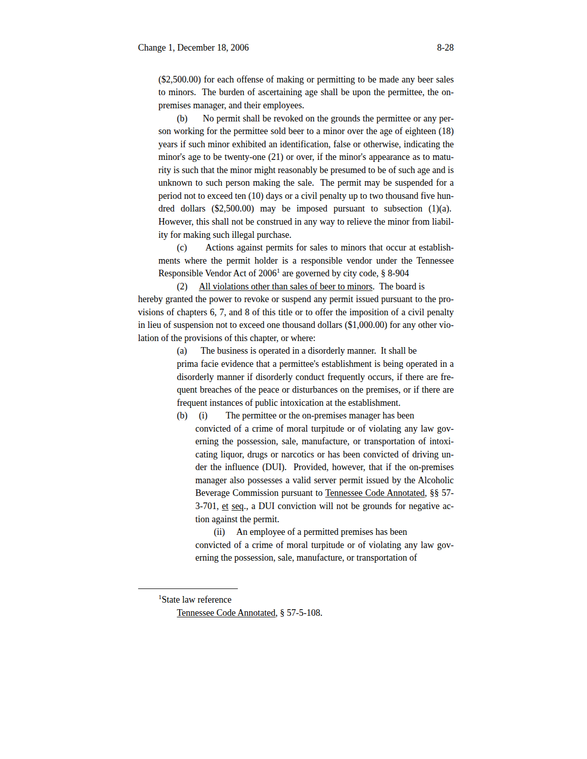Change 1, December 18, 2006
8-28
($2,500.00) for each offense of making or permitting to be made any beer sales to minors. The burden of ascertaining age shall be upon the permittee, the on-premises manager, and their employees.
(b) No permit shall be revoked on the grounds the permittee or any person working for the permittee sold beer to a minor over the age of eighteen (18) years if such minor exhibited an identification, false or otherwise, indicating the minor's age to be twenty-one (21) or over, if the minor's appearance as to maturity is such that the minor might reasonably be presumed to be of such age and is unknown to such person making the sale. The permit may be suspended for a period not to exceed ten (10) days or a civil penalty up to two thousand five hundred dollars ($2,500.00) may be imposed pursuant to subsection (1)(a). However, this shall not be construed in any way to relieve the minor from liability for making such illegal purchase.
(c) Actions against permits for sales to minors that occur at establishments where the permit holder is a responsible vendor under the Tennessee Responsible Vendor Act of 20061 are governed by city code, § 8-904
(2) All violations other than sales of beer to minors. The board is
hereby granted the power to revoke or suspend any permit issued pursuant to the provisions of chapters 6, 7, and 8 of this title or to offer the imposition of a civil penalty in lieu of suspension not to exceed one thousand dollars ($1,000.00) for any other violation of the provisions of this chapter, or where:
(a) The business is operated in a disorderly manner. It shall be
prima facie evidence that a permittee's establishment is being operated in a disorderly manner if disorderly conduct frequently occurs, if there are frequent breaches of the peace or disturbances on the premises, or if there are frequent instances of public intoxication at the establishment.
(b) (i) The permittee or the on-premises manager has been
convicted of a crime of moral turpitude or of violating any law governing the possession, sale, manufacture, or transportation of intoxicating liquor, drugs or narcotics or has been convicted of driving under the influence (DUI). Provided, however, that if the on-premises manager also possesses a valid server permit issued by the Alcoholic Beverage Commission pursuant to Tennessee Code Annotated, §§ 57-3-701, et seq., a DUI conviction will not be grounds for negative action against the permit.
(ii) An employee of a permitted premises has been
convicted of a crime of moral turpitude or of violating any law governing the possession, sale, manufacture, or transportation of
1State law reference
Tennessee Code Annotated, § 57-5-108.